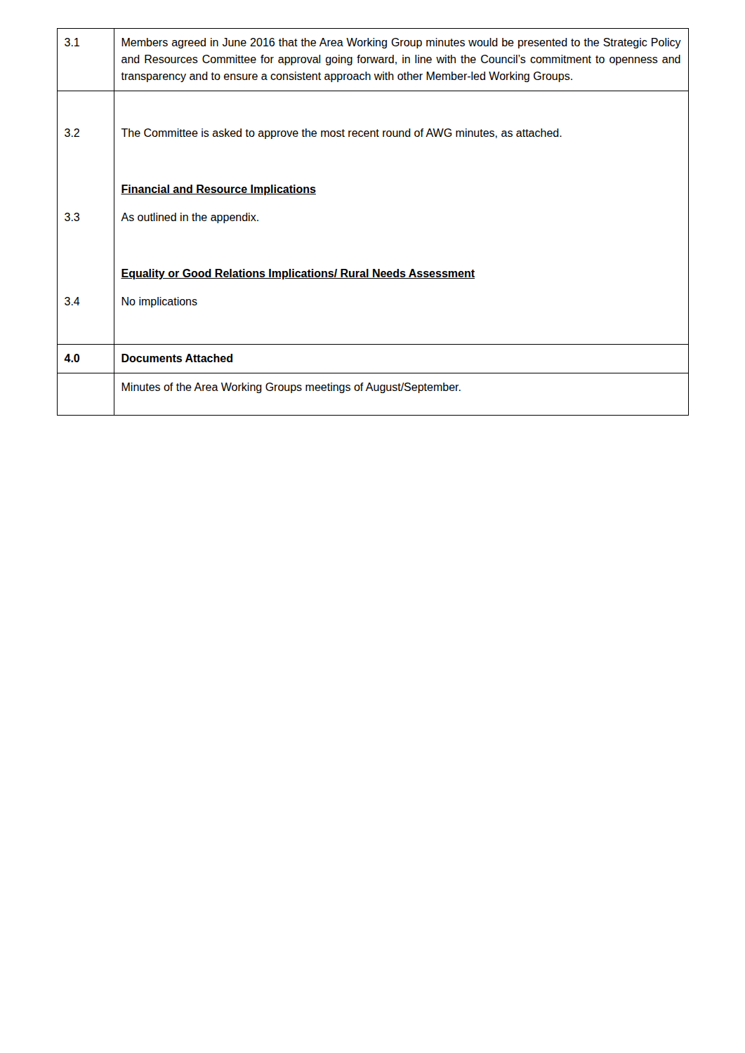| 3.1 | Members agreed in June 2016 that the Area Working Group minutes would be presented to the Strategic Policy and Resources Committee for approval going forward, in line with the Council’s commitment to openness and transparency and to ensure a consistent approach with other Member-led Working Groups. |
| 3.2 | The Committee is asked to approve the most recent round of AWG minutes, as attached. |
| | Financial and Resource Implications |
| 3.3 | As outlined in the appendix. |
| | Equality or Good Relations Implications/ Rural Needs Assessment |
| 3.4 | No implications |
| 4.0 | Documents Attached |
| | Minutes of the Area Working Groups meetings of August/September. |